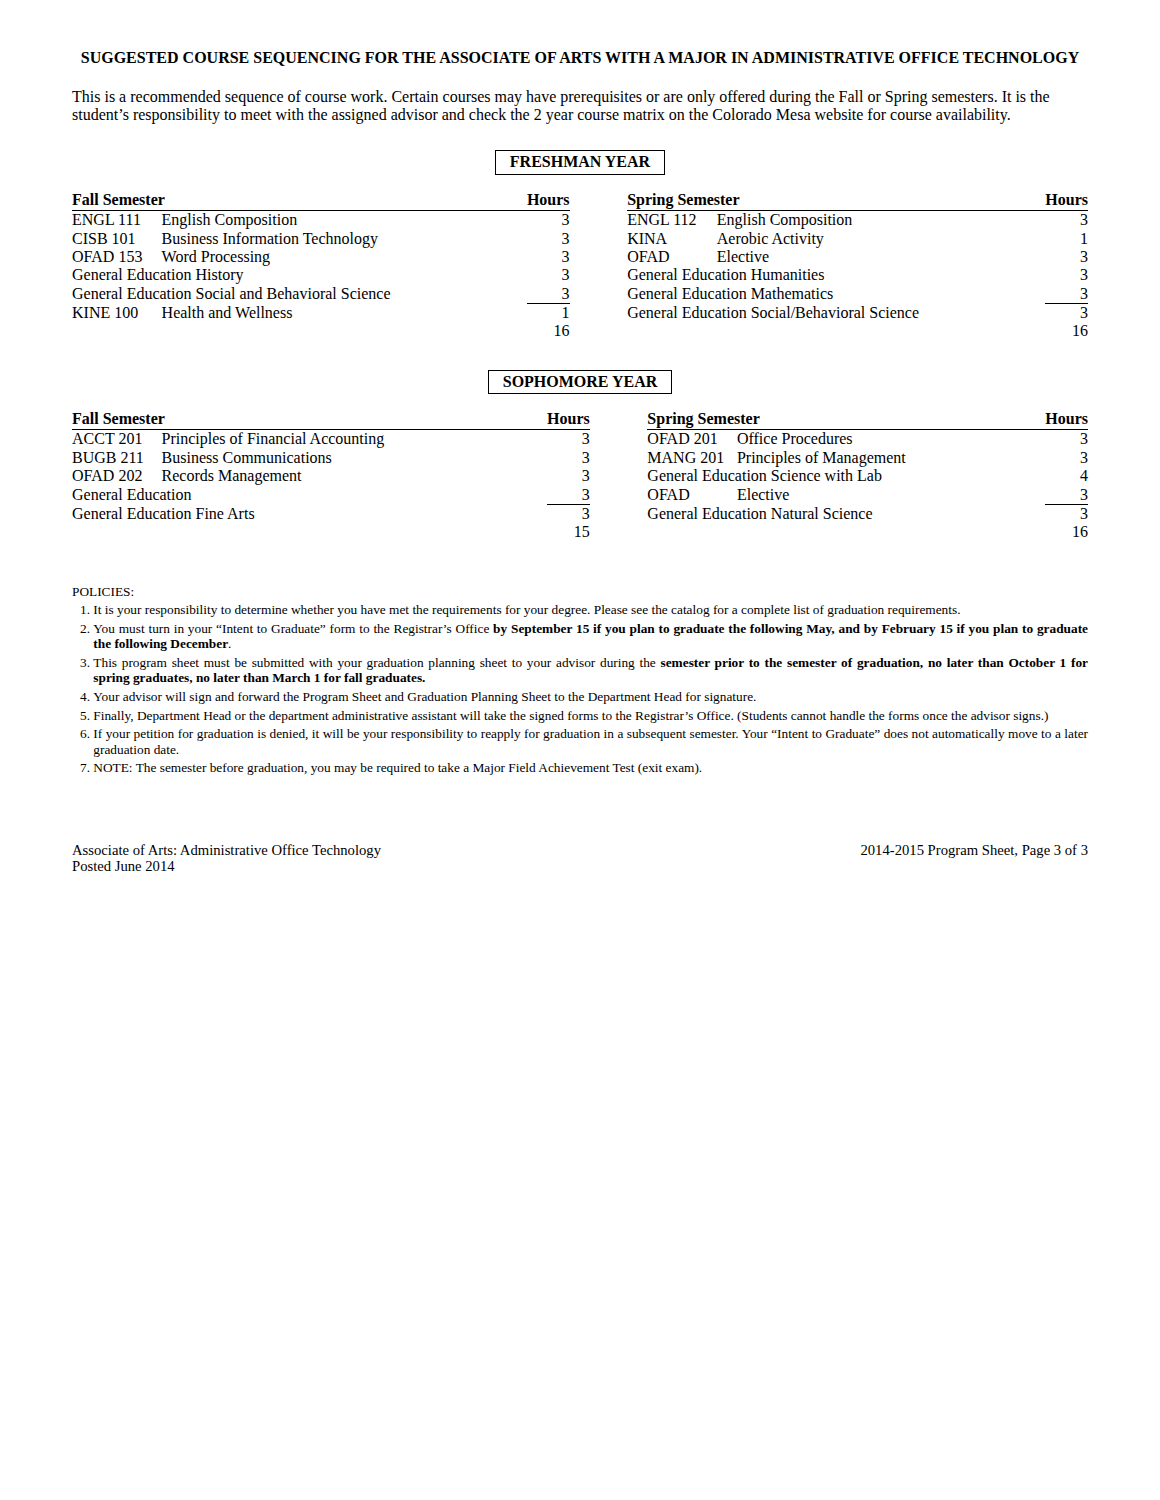Suggested Course Sequencing for the Associate of Arts with a Major in Administrative Office Technology
This is a recommended sequence of course work. Certain courses may have prerequisites or are only offered during the Fall or Spring semesters. It is the student’s responsibility to meet with the assigned advisor and check the 2 year course matrix on the Colorado Mesa website for course availability.
FRESHMAN YEAR
| / Fall Semester / Hours / / --- / --- / / ENGL 111 / English Composition / 3 / / CISB 101 / Business Information Technology / 3 / / OFAD 153 / Word Processing / 3 / / General Education History / 3 / / General Education Social and Behavioral Science / 3 / / KINE 100 / Health and Wellness / 1 / / / 16 / | | / Spring Semester / Hours / / --- / --- / / ENGL 112 / English Composition / 3 / / KINA / Aerobic Activity / 1 / / OFAD / Elective / 3 / / General Education Humanities / 3 / / General Education Mathematics / 3 / / General Education Social/Behavioral Science / 3 / / / 16 / |
SOPHOMORE YEAR
| / Fall Semester / Hours / / --- / --- / / ACCT 201 / Principles of Financial Accounting / 3 / / BUGB 211 / Business Communications / 3 / / OFAD 202 / Records Management / 3 / / General Education / 3 / / General Education Fine Arts / 3 / / / 15 / | | / Spring Semester / Hours / / --- / --- / / OFAD 201 / Office Procedures / 3 / / MANG 201 / Principles of Management / 3 / / General Education Science with Lab / 4 / / OFAD / Elective / 3 / / General Education Natural Science / 3 / / / 16 / |
POLICIES:
It is your responsibility to determine whether you have met the requirements for your degree. Please see the catalog for a complete list of graduation requirements.
You must turn in your “Intent to Graduate” form to the Registrar’s Office by September 15 if you plan to graduate the following May, and by February 15 if you plan to graduate the following December.
This program sheet must be submitted with your graduation planning sheet to your advisor during the semester prior to the semester of graduation, no later than October 1 for spring graduates, no later than March 1 for fall graduates.
Your advisor will sign and forward the Program Sheet and Graduation Planning Sheet to the Department Head for signature.
Finally, Department Head or the department administrative assistant will take the signed forms to the Registrar’s Office. (Students cannot handle the forms once the advisor signs.)
If your petition for graduation is denied, it will be your responsibility to reapply for graduation in a subsequent semester. Your “Intent to Graduate” does not automatically move to a later graduation date.
NOTE: The semester before graduation, you may be required to take a Major Field Achievement Test (exit exam).
Associate of Arts: Administrative Office Technology Posted June 2014
2014-2015 Program Sheet, Page 3 of 3